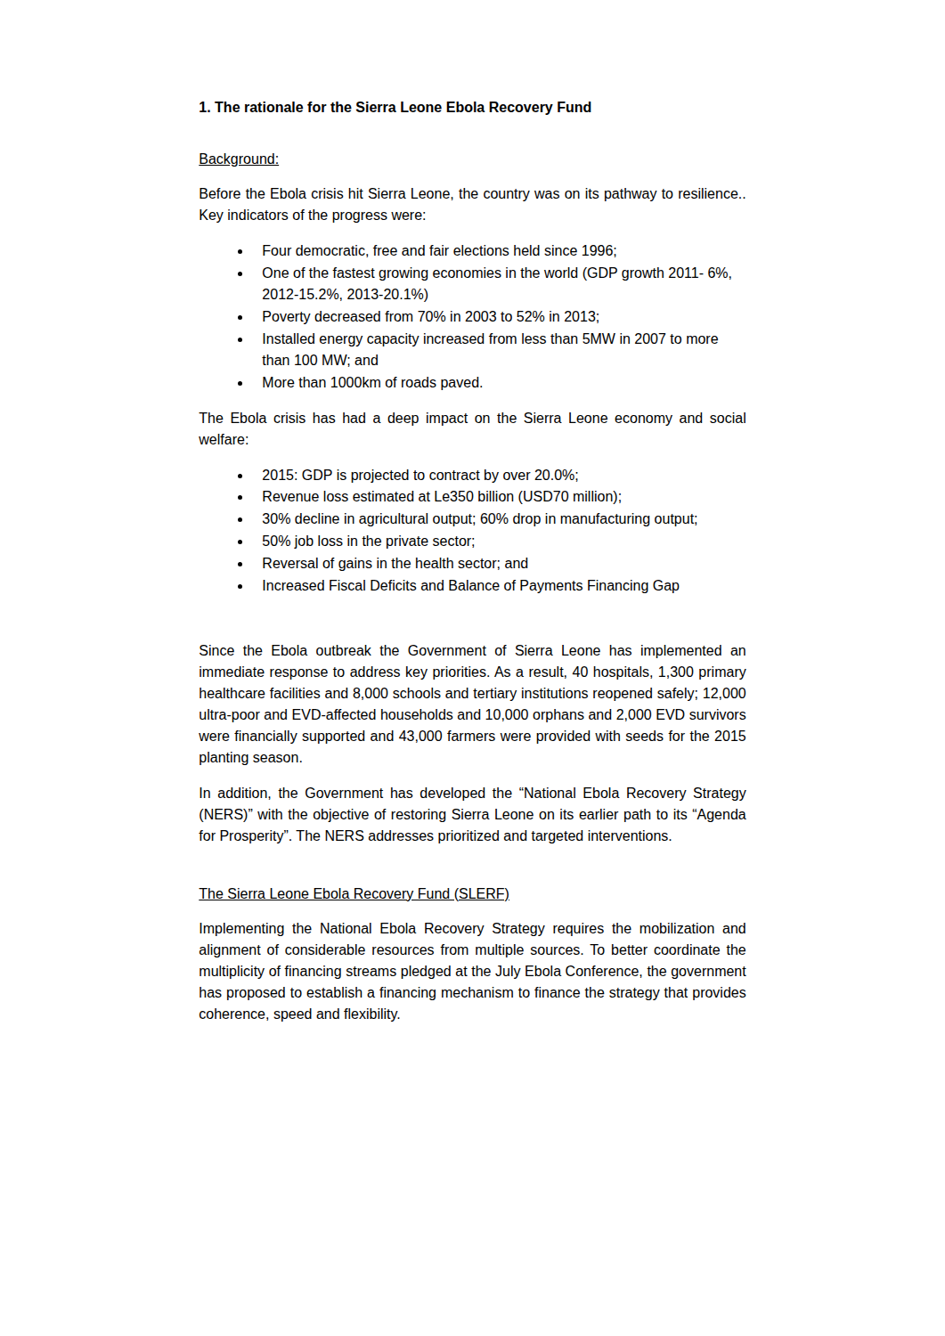1. The rationale for the Sierra Leone Ebola Recovery Fund
Background:
Before the Ebola crisis hit Sierra Leone, the country was on its pathway to resilience.. Key indicators of the progress were:
Four democratic, free and fair elections held since 1996;
One of the fastest growing economies in the world (GDP growth 2011- 6%, 2012-15.2%, 2013-20.1%)
Poverty decreased from 70% in 2003 to 52% in 2013;
Installed energy capacity increased from less than 5MW in 2007 to more than 100 MW; and
More than 1000km of roads paved.
The Ebola crisis has had a deep impact on the Sierra Leone economy and social welfare:
2015: GDP is projected to contract by over 20.0%;
Revenue loss estimated at Le350 billion (USD70 million);
30% decline in agricultural output; 60% drop in manufacturing output;
50% job loss in the private sector;
Reversal of gains in the health sector; and
Increased Fiscal Deficits and Balance of Payments Financing Gap
Since the Ebola outbreak the Government of Sierra Leone has implemented an immediate response to address key priorities. As a result, 40 hospitals, 1,300 primary healthcare facilities and 8,000 schools and tertiary institutions reopened safely; 12,000 ultra-poor and EVD-affected households and 10,000 orphans and 2,000 EVD survivors were financially supported and 43,000 farmers were provided with seeds for the 2015 planting season.
In addition, the Government has developed the “National Ebola Recovery Strategy (NERS)” with the objective of restoring Sierra Leone on its earlier path to its “Agenda for Prosperity”. The NERS addresses prioritized and targeted interventions.
The Sierra Leone Ebola Recovery Fund (SLERF)
Implementing the National Ebola Recovery Strategy requires the mobilization and alignment of considerable resources from multiple sources. To better coordinate the multiplicity of financing streams pledged at the July Ebola Conference, the government has proposed to establish a financing mechanism to finance the strategy that provides coherence, speed and flexibility.